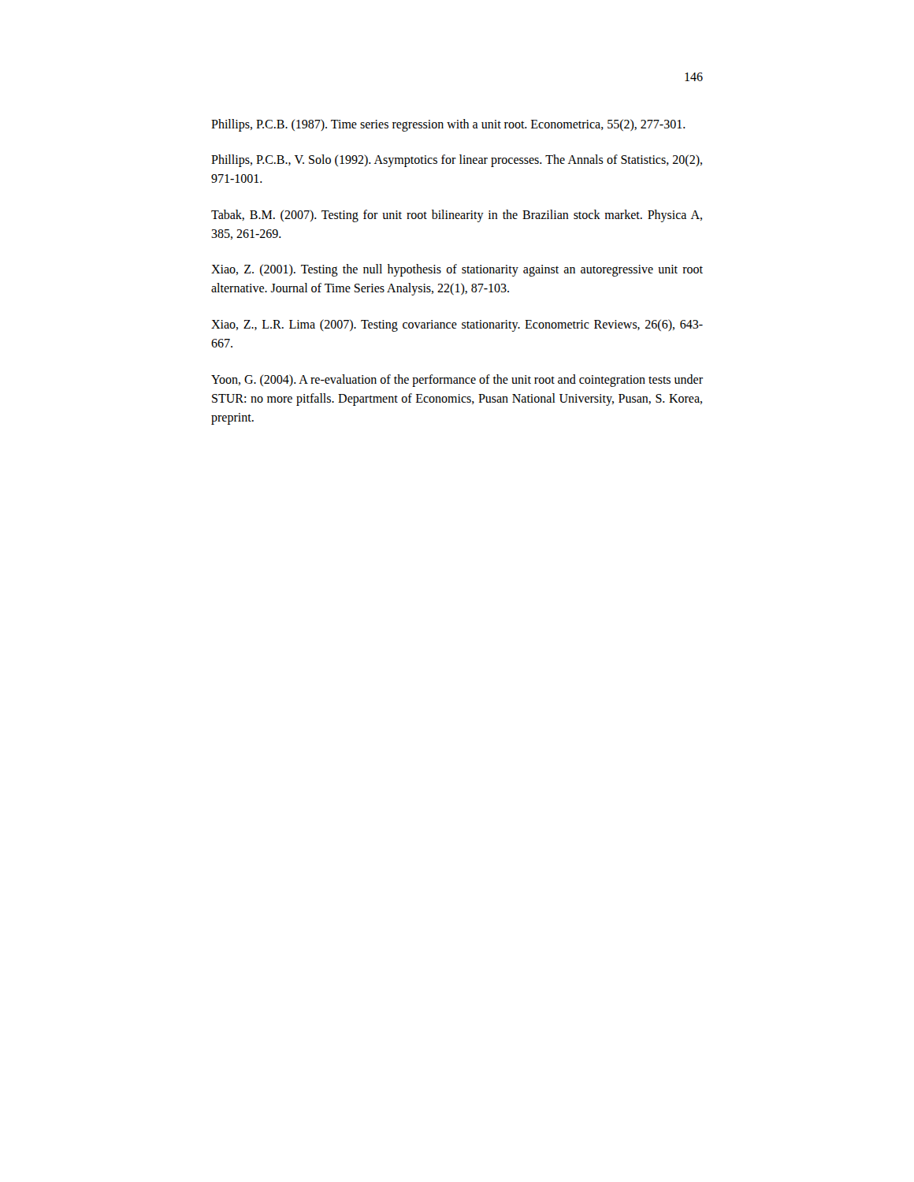146
Phillips, P.C.B. (1987). Time series regression with a unit root. Econometrica, 55(2), 277-301.
Phillips, P.C.B., V. Solo (1992). Asymptotics for linear processes. The Annals of Statistics, 20(2), 971-1001.
Tabak, B.M. (2007). Testing for unit root bilinearity in the Brazilian stock market. Physica A, 385, 261-269.
Xiao, Z. (2001). Testing the null hypothesis of stationarity against an autoregressive unit root alternative. Journal of Time Series Analysis, 22(1), 87-103.
Xiao, Z., L.R. Lima (2007). Testing covariance stationarity. Econometric Reviews, 26(6), 643-667.
Yoon, G. (2004). A re-evaluation of the performance of the unit root and cointegration tests under STUR: no more pitfalls. Department of Economics, Pusan National University, Pusan, S. Korea, preprint.